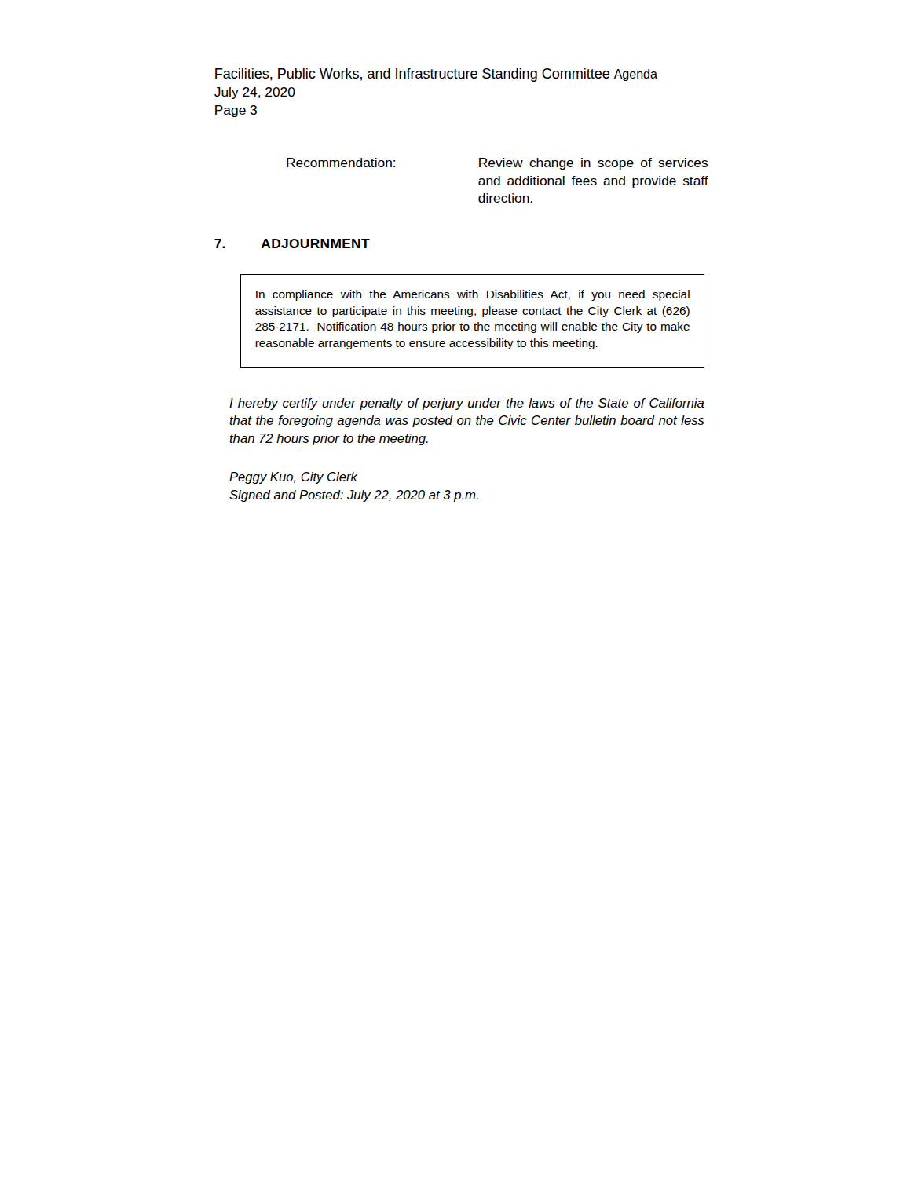Facilities, Public Works, and Infrastructure Standing Committee Agenda
July 24, 2020
Page 3
Recommendation:
Review change in scope of services and additional fees and provide staff direction.
7.
ADJOURNMENT
In compliance with the Americans with Disabilities Act, if you need special assistance to participate in this meeting, please contact the City Clerk at (626) 285-2171. Notification 48 hours prior to the meeting will enable the City to make reasonable arrangements to ensure accessibility to this meeting.
I hereby certify under penalty of perjury under the laws of the State of California that the foregoing agenda was posted on the Civic Center bulletin board not less than 72 hours prior to the meeting.
Peggy Kuo, City Clerk
Signed and Posted: July 22, 2020 at 3 p.m.